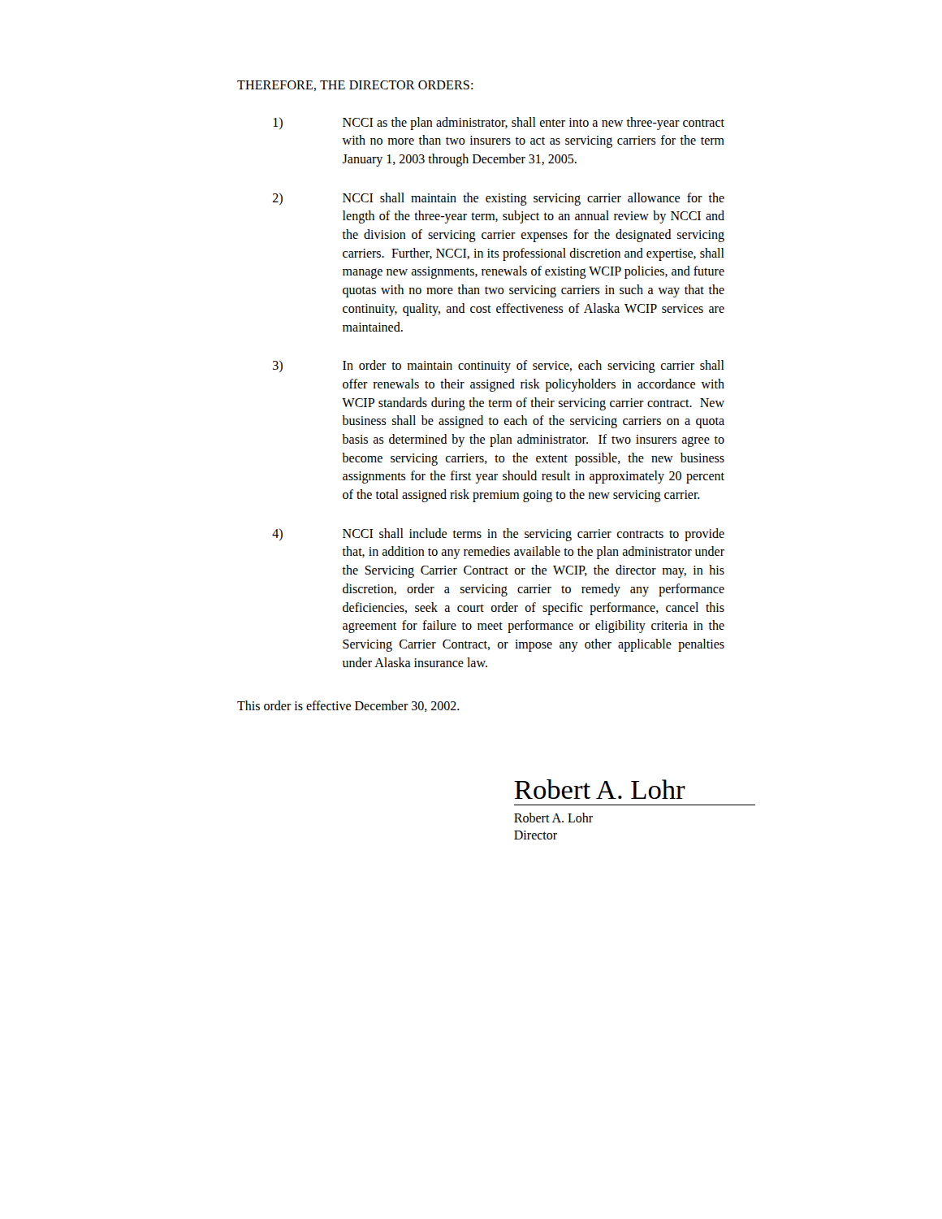THEREFORE, THE DIRECTOR ORDERS:
1) NCCI as the plan administrator, shall enter into a new three-year contract with no more than two insurers to act as servicing carriers for the term January 1, 2003 through December 31, 2005.
2) NCCI shall maintain the existing servicing carrier allowance for the length of the three-year term, subject to an annual review by NCCI and the division of servicing carrier expenses for the designated servicing carriers. Further, NCCI, in its professional discretion and expertise, shall manage new assignments, renewals of existing WCIP policies, and future quotas with no more than two servicing carriers in such a way that the continuity, quality, and cost effectiveness of Alaska WCIP services are maintained.
3) In order to maintain continuity of service, each servicing carrier shall offer renewals to their assigned risk policyholders in accordance with WCIP standards during the term of their servicing carrier contract. New business shall be assigned to each of the servicing carriers on a quota basis as determined by the plan administrator. If two insurers agree to become servicing carriers, to the extent possible, the new business assignments for the first year should result in approximately 20 percent of the total assigned risk premium going to the new servicing carrier.
4) NCCI shall include terms in the servicing carrier contracts to provide that, in addition to any remedies available to the plan administrator under the Servicing Carrier Contract or the WCIP, the director may, in his discretion, order a servicing carrier to remedy any performance deficiencies, seek a court order of specific performance, cancel this agreement for failure to meet performance or eligibility criteria in the Servicing Carrier Contract, or impose any other applicable penalties under Alaska insurance law.
This order is effective December 30, 2002.
Robert A. Lohr
Robert A. Lohr
Director